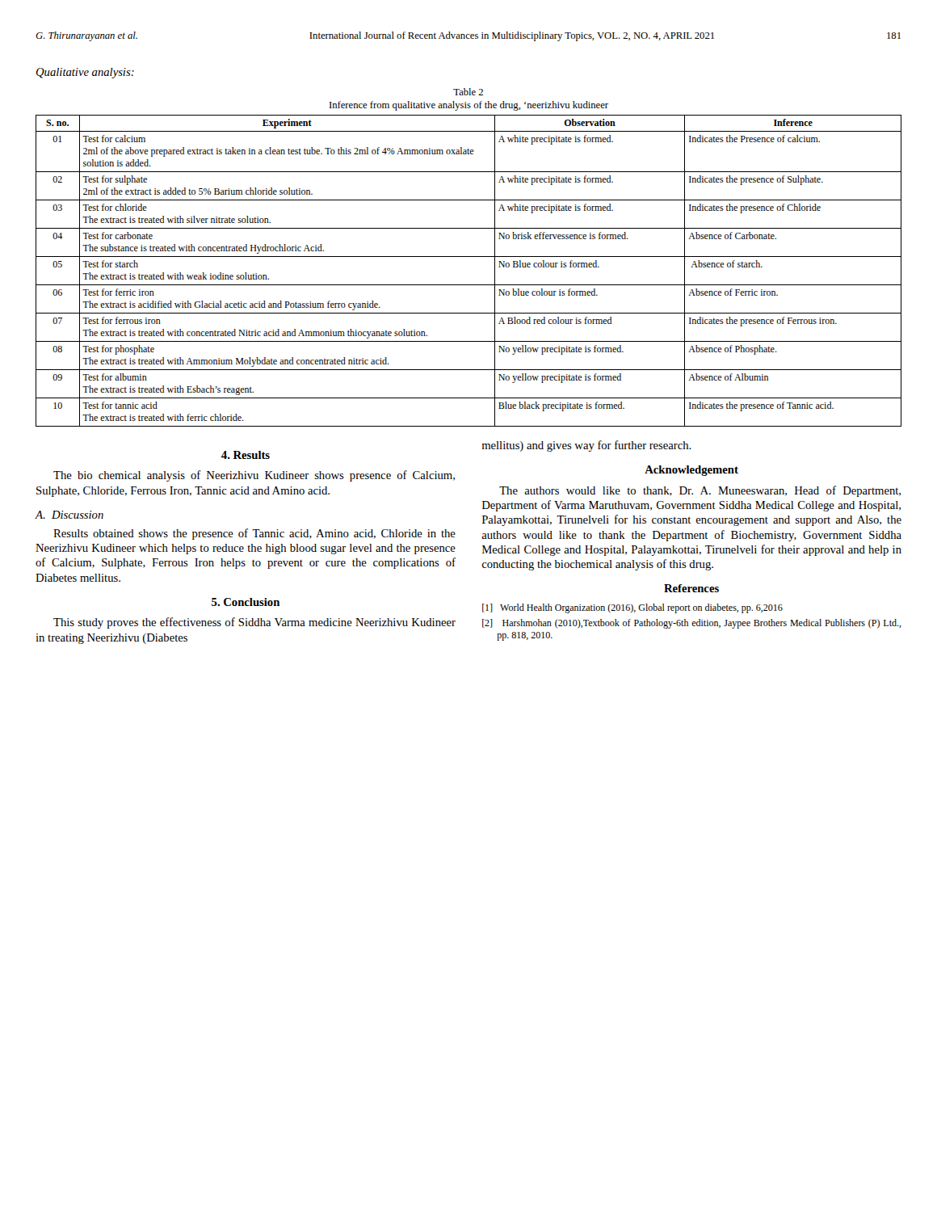G. Thirunarayanan et al. International Journal of Recent Advances in Multidisciplinary Topics, VOL. 2, NO. 4, APRIL 2021 181
Qualitative analysis:
Table 2 Inference from qualitative analysis of the drug, ‘neerizhivu kudineer
| S. no. | Experiment | Observation | Inference |
| --- | --- | --- | --- |
| 01 | Test for calcium 2ml of the above prepared extract is taken in a clean test tube. To this 2ml of 4% Ammonium oxalate solution is added. | A white precipitate is formed. | Indicates the Presence of calcium. |
| 02 | Test for sulphate 2ml of the extract is added to 5% Barium chloride solution. | A white precipitate is formed. | Indicates the presence of Sulphate. |
| 03 | Test for chloride The extract is treated with silver nitrate solution. | A white precipitate is formed. | Indicates the presence of Chloride |
| 04 | Test for carbonate The substance is treated with concentrated Hydrochloric Acid. | No brisk effervessence is formed. | Absence of Carbonate. |
| 05 | Test for starch The extract is treated with weak iodine solution. | No Blue colour is formed. | Absence of starch. |
| 06 | Test for ferric iron The extract is acidified with Glacial acetic acid and Potassium ferro cyanide. | No blue colour is formed. | Absence of Ferric iron. |
| 07 | Test for ferrous iron The extract is treated with concentrated Nitric acid and Ammonium thiocyanate solution. | A Blood red colour is formed | Indicates the presence of Ferrous iron. |
| 08 | Test for phosphate The extract is treated with Ammonium Molybdate and concentrated nitric acid. | No yellow precipitate is formed. | Absence of Phosphate. |
| 09 | Test for albumin The extract is treated with Esbach’s reagent. | No yellow precipitate is formed | Absence of Albumin |
| 10 | Test for tannic acid The extract is treated with ferric chloride. | Blue black precipitate is formed. | Indicates the presence of Tannic acid. |
4. Results
The bio chemical analysis of Neerizhivu Kudineer shows presence of Calcium, Sulphate, Chloride, Ferrous Iron, Tannic acid and Amino acid.
A. Discussion
Results obtained shows the presence of Tannic acid, Amino acid, Chloride in the Neerizhivu Kudineer which helps to reduce the high blood sugar level and the presence of Calcium, Sulphate, Ferrous Iron helps to prevent or cure the complications of Diabetes mellitus.
5. Conclusion
This study proves the effectiveness of Siddha Varma medicine Neerizhivu Kudineer in treating Neerizhivu (Diabetes
mellitus) and gives way for further research.
Acknowledgement
The authors would like to thank, Dr. A. Muneeswaran, Head of Department, Department of Varma Maruthuvam, Government Siddha Medical College and Hospital, Palayamkottai, Tirunelveli for his constant encouragement and support and Also, the authors would like to thank the Department of Biochemistry, Government Siddha Medical College and Hospital, Palayamkottai, Tirunelveli for their approval and help in conducting the biochemical analysis of this drug.
References
[1] World Health Organization (2016), Global report on diabetes, pp. 6,2016
[2] Harshmohan (2010),Textbook of Pathology-6th edition, Jaypee Brothers Medical Publishers (P) Ltd., pp. 818, 2010.